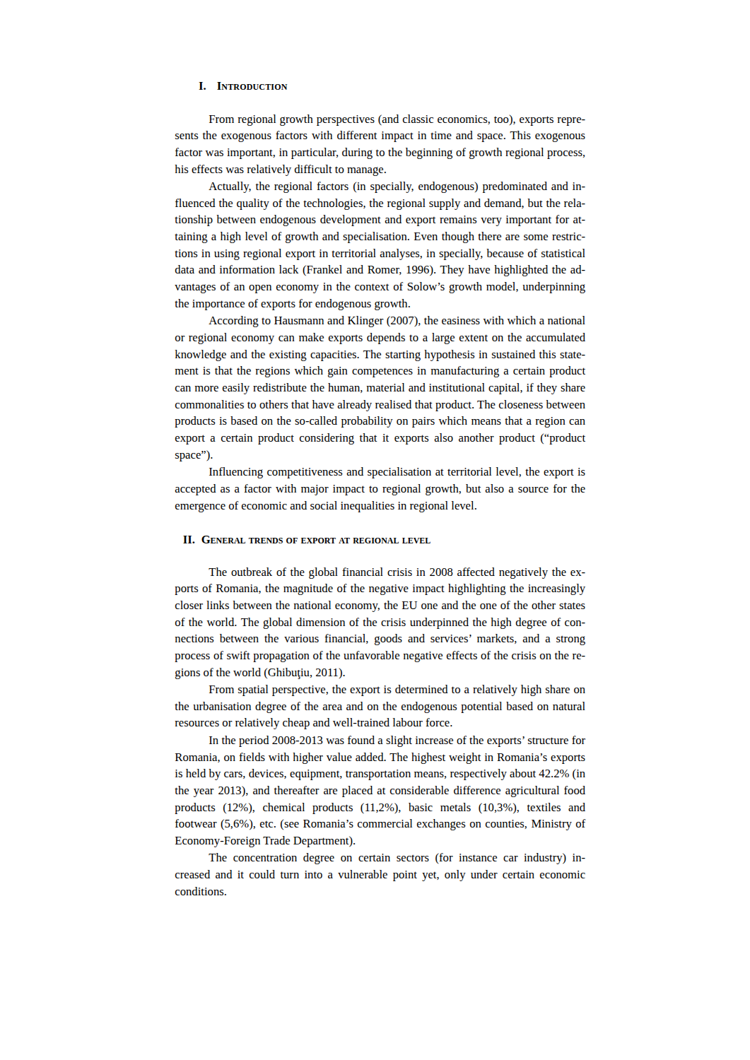I. Introduction
From regional growth perspectives (and classic economics, too), exports represents the exogenous factors with different impact in time and space. This exogenous factor was important, in particular, during to the beginning of growth regional process, his effects was relatively difficult to manage.
Actually, the regional factors (in specially, endogenous) predominated and influenced the quality of the technologies, the regional supply and demand, but the relationship between endogenous development and export remains very important for attaining a high level of growth and specialisation. Even though there are some restrictions in using regional export in territorial analyses, in specially, because of statistical data and information lack (Frankel and Romer, 1996). They have highlighted the advantages of an open economy in the context of Solow’s growth model, underpinning the importance of exports for endogenous growth.
According to Hausmann and Klinger (2007), the easiness with which a national or regional economy can make exports depends to a large extent on the accumulated knowledge and the existing capacities. The starting hypothesis in sustained this statement is that the regions which gain competences in manufacturing a certain product can more easily redistribute the human, material and institutional capital, if they share commonalities to others that have already realised that product. The closeness between products is based on the so-called probability on pairs which means that a region can export a certain product considering that it exports also another product (“product space”).
Influencing competitiveness and specialisation at territorial level, the export is accepted as a factor with major impact to regional growth, but also a source for the emergence of economic and social inequalities in regional level.
II. General trends of export at regional level
The outbreak of the global financial crisis in 2008 affected negatively the exports of Romania, the magnitude of the negative impact highlighting the increasingly closer links between the national economy, the EU one and the one of the other states of the world. The global dimension of the crisis underpinned the high degree of connections between the various financial, goods and services’ markets, and a strong process of swift propagation of the unfavorable negative effects of the crisis on the regions of the world (Ghibuţiu, 2011).
From spatial perspective, the export is determined to a relatively high share on the urbanisation degree of the area and on the endogenous potential based on natural resources or relatively cheap and well-trained labour force.
In the period 2008-2013 was found a slight increase of the exports’ structure for Romania, on fields with higher value added. The highest weight in Romania’s exports is held by cars, devices, equipment, transportation means, respectively about 42.2% (in the year 2013), and thereafter are placed at considerable difference agricultural food products (12%), chemical products (11,2%), basic metals (10,3%), textiles and footwear (5,6%), etc. (see Romania’s commercial exchanges on counties, Ministry of Economy-Foreign Trade Department).
The concentration degree on certain sectors (for instance car industry) increased and it could turn into a vulnerable point yet, only under certain economic conditions.